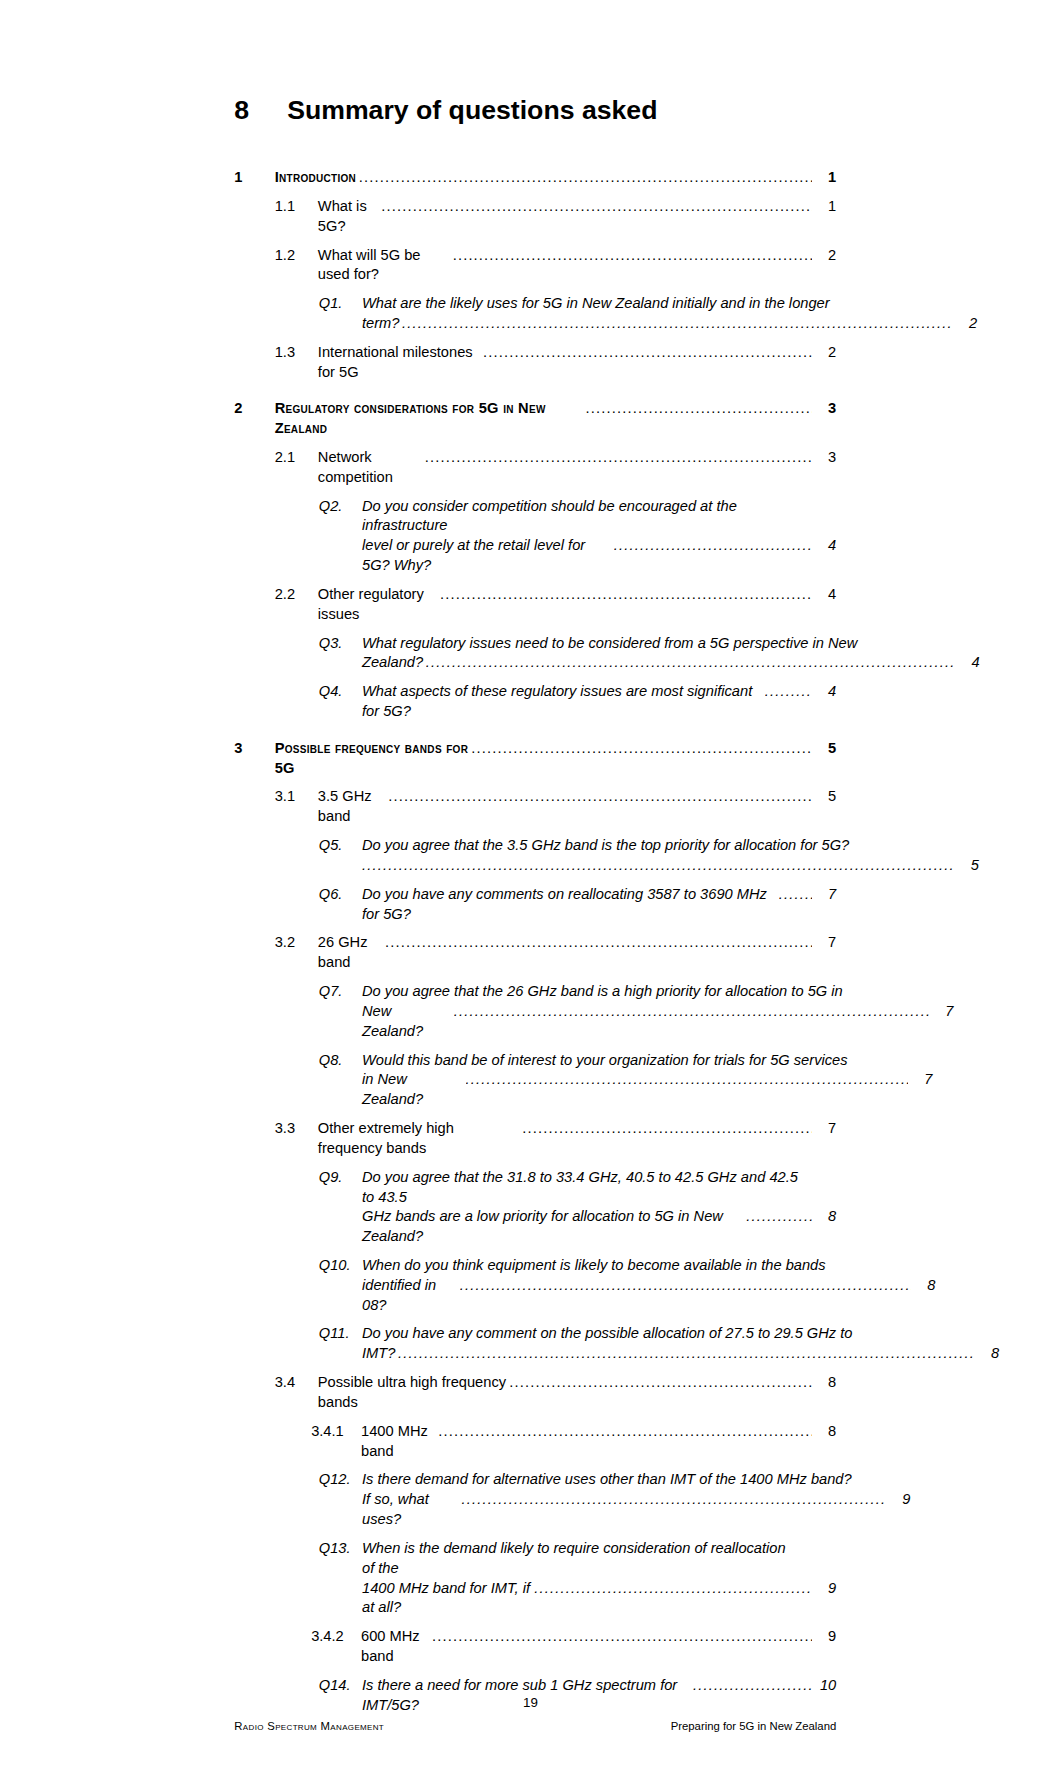8 Summary of questions asked
1 Introduction .................................................................................................. 1
1.1 What is 5G? ............................................................................................................. 1
1.2 What will 5G be used for? ....................................................................................... 2
Q1. What are the likely uses for 5G in New Zealand initially and in the longer term? ......................................................................................................... 2
1.3 International milestones for 5G ............................................................................. 2
2 Regulatory considerations for 5G in New Zealand .............................................. 3
2.1 Network competition .............................................................................................. 3
Q2. Do you consider competition should be encouraged at the infrastructure level or purely at the retail level for 5G? Why? ............................................. 4
2.2 Other regulatory issues .......................................................................................... 4
Q3. What regulatory issues need to be considered from a 5G perspective in New Zealand? ..................................................................................................... 4
Q4. What aspects of these regulatory issues are most significant for 5G? .......... 4
3 Possible frequency bands for 5G ......................................................................... 5
3.1 3.5 GHz band ............................................................................................................ 5
Q5. Do you agree that the 3.5 GHz band is the top priority for allocation for 5G? ................................................................................................................. 5
Q6. Do you have any comments on reallocating 3587 to 3690 MHz for 5G? ....... 7
3.2 26 GHz band ............................................................................................................. 7
Q7. Do you agree that the 26 GHz band is a high priority for allocation to 5G in New Zealand? ................................................................................................ 7
Q8. Would this band be of interest to your organization for trials for 5G services in New Zealand? ............................................................................................ 7
3.3 Other extremely high frequency bands .................................................................... 7
Q9. Do you agree that the 31.8 to 33.4 GHz, 40.5 to 42.5 GHz and 42.5 to 43.5 GHz bands are a low priority for allocation to 5G in New Zealand? .............. 8
Q10. When do you think equipment is likely to become available in the bands identified in 08? ............................................................................................. 8
Q11. Do you have any comment on the possible allocation of 27.5 to 29.5 GHz to IMT? .............................................................................................................. 8
3.4 Possible ultra high frequency bands ....................................................................... 8
3.4.1 1400 MHz band ................................................................................................... 8
Q12. Is there demand for alternative uses other than IMT of the 1400 MHz band? If so, what uses? ............................................................................................ 9
Q13. When is the demand likely to require consideration of reallocation of the 1400 MHz band for IMT, if at all? .................................................................. 9
3.4.2 600 MHz band ..................................................................................................... 9
Q14. Is there a need for more sub 1 GHz spectrum for IMT/5G? .......................... 10
19
Radio Spectrum Management
Preparing for 5G in New Zealand